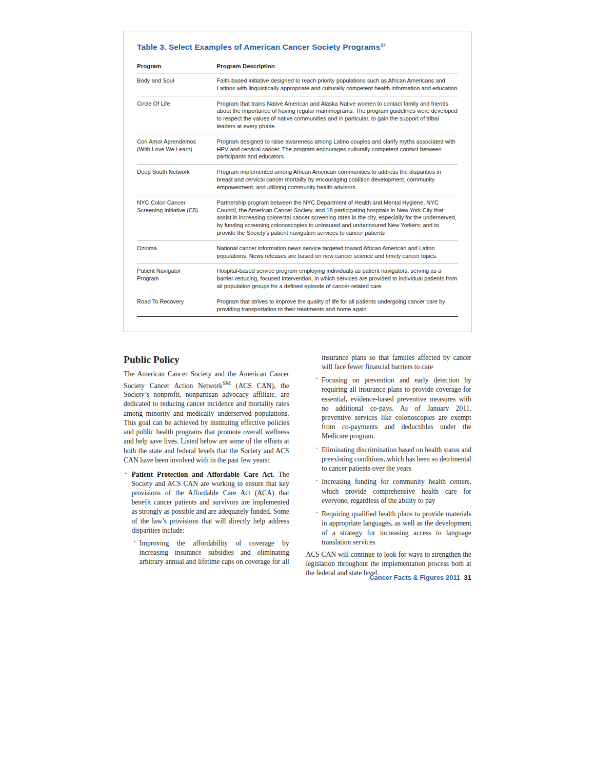Table 3. Select Examples of American Cancer Society Programs37
| Program | Program Description |
| --- | --- |
| Body and Soul | Faith-based initiative designed to reach priority populations such as African Americans and Latinos with linguistically appropriate and culturally competent health information and education |
| Circle Of Life | Program that trains Native American and Alaska Native women to contact family and friends about the importance of having regular mammograms. The program guidelines were developed to respect the values of native communities and in particular, to gain the support of tribal leaders at every phase. |
| Con Amor Aprendemos (With Love We Learn) | Program designed to raise awareness among Latino couples and clarify myths associated with HPV and cervical cancer. The program encourages culturally competent contact between participants and educators. |
| Deep South Network | Program implemented among African American communities to address the disparities in breast and cervical cancer mortality by encouraging coalition development, community empowerment, and utilizing community health advisors. |
| NYC Colon Cancer Screening Initiative (C5) | Partnership program between the NYC Department of Health and Mental Hygiene, NYC Council, the American Cancer Society, and 18 participating hospitals in New York City that assist in increasing colorectal cancer screening rates in the city, especially for the underserved, by funding screening colonoscopies to uninsured and underinsured New Yorkers; and to provide the Society’s patient navigation services to cancer patients |
| Ozioma | National cancer information news service targeted toward African American and Latino populations. News releases are based on new cancer science and timely cancer topics. |
| Patient Navigator Program | Hospital-based service program employing individuals as patient navigators, serving as a barrier-reducing, focused intervention, in which services are provided to individual patients from all population groups for a defined episode of cancer-related care |
| Road To Recovery | Program that strives to improve the quality of life for all patients undergoing cancer care by providing transportation to their treatments and home again |
Public Policy
The American Cancer Society and the American Cancer Society Cancer Action NetworkSM (ACS CAN), the Society’s nonprofit, nonpartisan advocacy affiliate, are dedicated to reducing cancer incidence and mortality rates among minority and medically underserved populations. This goal can be achieved by instituting effective policies and public health programs that promote overall wellness and help save lives. Listed below are some of the efforts at both the state and federal levels that the Society and ACS CAN have been involved with in the past few years:
Patient Protection and Affordable Care Act. The Society and ACS CAN are working to ensure that key provisions of the Affordable Care Act (ACA) that benefit cancer patients and survivors are implemented as strongly as possible and are adequately funded. Some of the law’s provisions that will directly help address disparities include:
Improving the affordability of coverage by increasing insurance subsidies and eliminating arbitrary annual and lifetime caps on coverage for all insurance plans so that families affected by cancer will face fewer financial barriers to care
Focusing on prevention and early detection by requiring all insurance plans to provide coverage for essential, evidence-based preventive measures with no additional co-pays. As of January 2011, preventive services like colonoscopies are exempt from co-payments and deductibles under the Medicare program.
Eliminating discrimination based on health status and preexisting conditions, which has been so detrimental to cancer patients over the years
Increasing funding for community health centers, which provide comprehensive health care for everyone, regardless of the ability to pay
Requiring qualified health plans to provide materials in appropriate languages, as well as the development of a strategy for increasing access to language translation services
ACS CAN will continue to look for ways to strengthen the legislation throughout the implementation process both at the federal and state level.
Cancer Facts & Figures 2011 31